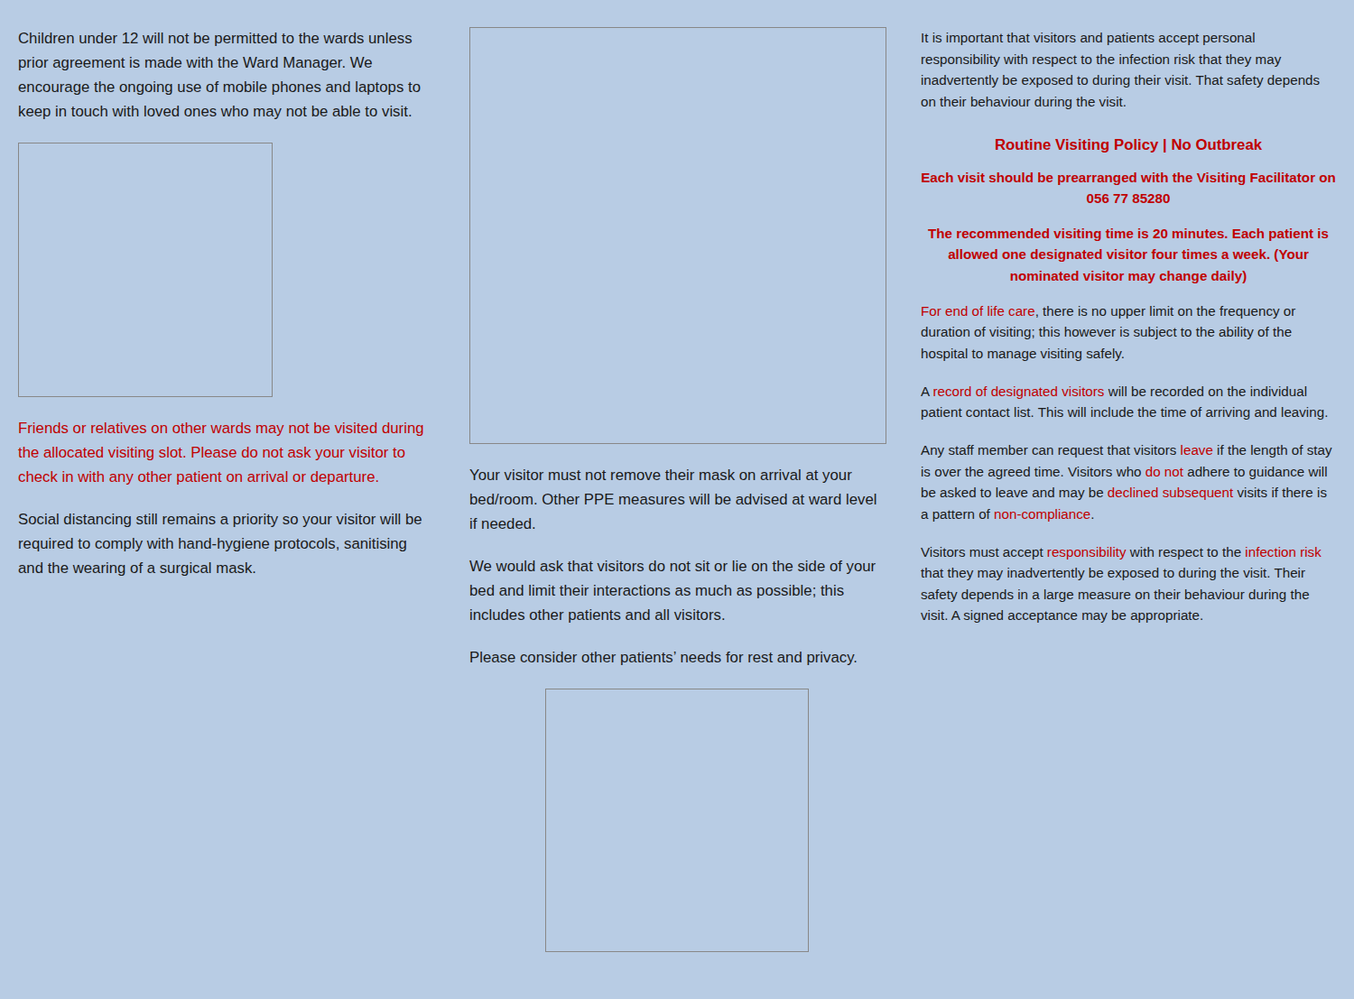Children under 12 will not be permitted to the wards unless prior agreement is made with the Ward Manager. We encourage the ongoing use of mobile phones and laptops to keep in touch with loved ones who may not be able to visit.
Friends or relatives on other wards may not be visited during the allocated visiting slot. Please do not ask your visitor to check in with any other patient on arrival or departure.
Social distancing still remains a priority so your visitor will be required to comply with hand-hygiene protocols, sanitising and the wearing of a surgical mask.
Your visitor must not remove their mask on arrival at your bed/room. Other PPE measures will be advised at ward level if needed.
We would ask that visitors do not sit or lie on the side of your bed and limit their interactions as much as possible; this includes other patients and all visitors.
Please consider other patients’ needs for rest and privacy.
It is important that visitors and patients accept personal responsibility with respect to the infection risk that they may inadvertently be exposed to during their visit. That safety depends on their behaviour during the visit.
Routine Visiting Policy | No Outbreak
Each visit should be prearranged with the Visiting Facilitator on 056 77 85280
The recommended visiting time is 20 minutes. Each patient is allowed one designated visitor four times a week. (Your nominated visitor may change daily)
For end of life care, there is no upper limit on the frequency or duration of visiting; this however is subject to the ability of the hospital to manage visiting safely.
A record of designated visitors will be recorded on the individual patient contact list. This will include the time of arriving and leaving.
Any staff member can request that visitors leave if the length of stay is over the agreed time. Visitors who do not adhere to guidance will be asked to leave and may be declined subsequent visits if there is a pattern of non-compliance.
Visitors must accept responsibility with respect to the infection risk that they may inadvertently be exposed to during the visit. Their safety depends in a large measure on their behaviour during the visit. A signed acceptance may be appropriate.